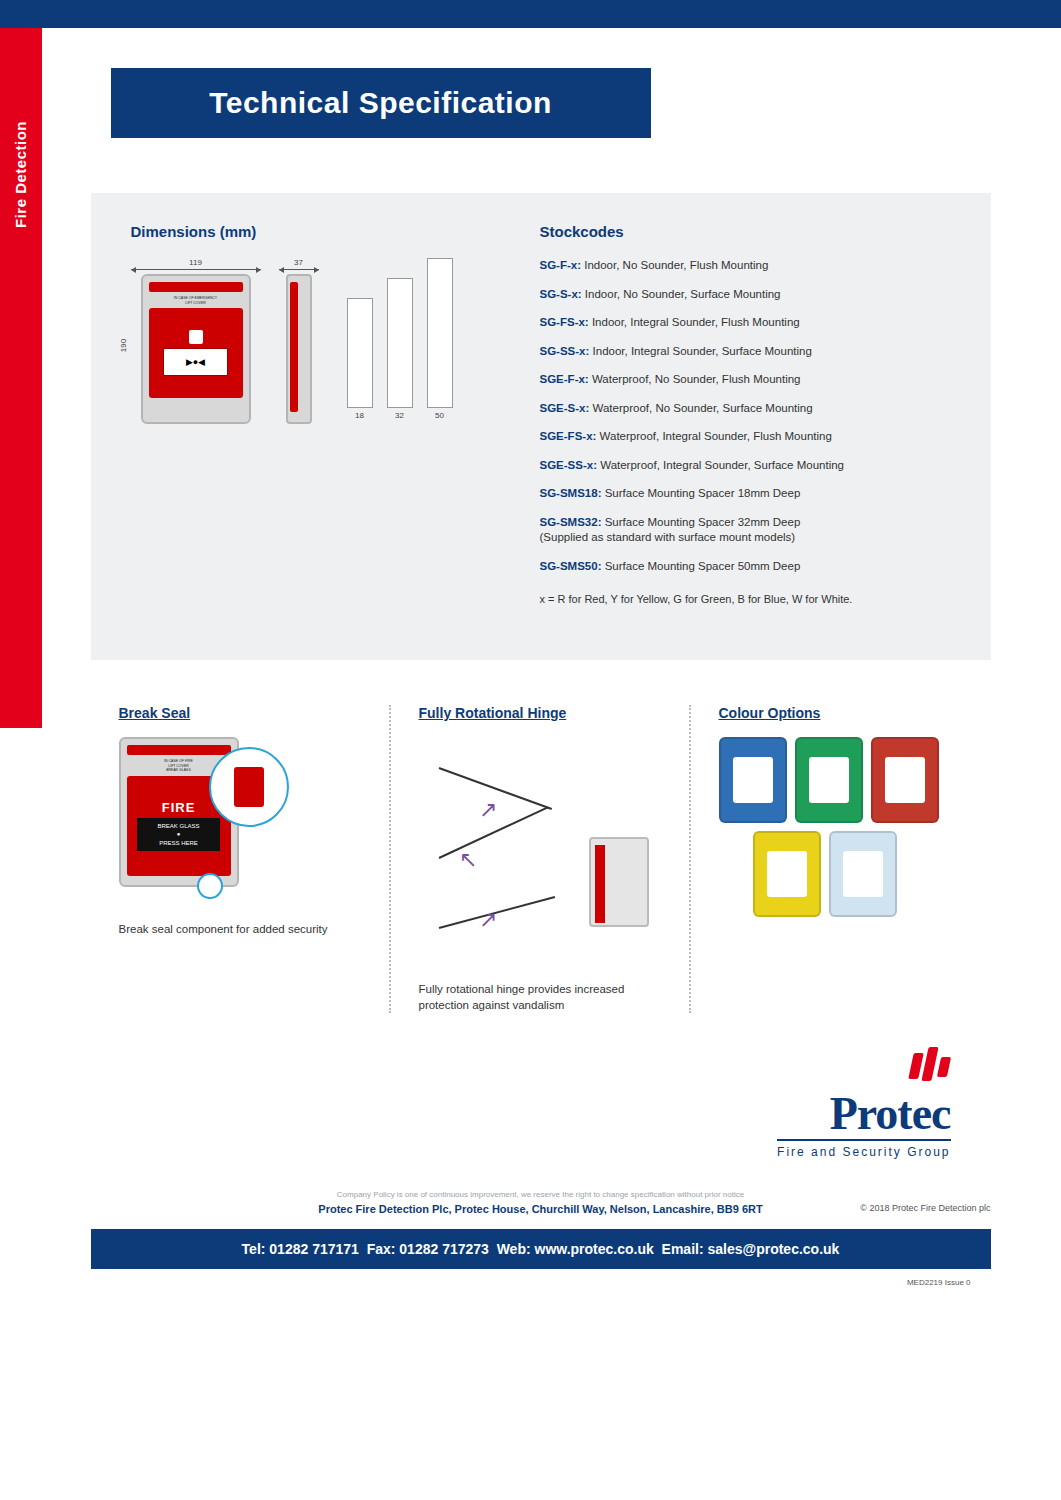Fire Detection
Technical Specification
Dimensions (mm)
119
IN CASE OF EMERGENCY
LIFT COVER
▶●◀
190
37
18
32
50
Stockcodes
SG-F-x: Indoor, No Sounder, Flush Mounting
SG-S-x: Indoor, No Sounder, Surface Mounting
SG-FS-x: Indoor, Integral Sounder, Flush Mounting
SG-SS-x: Indoor, Integral Sounder, Surface Mounting
SGE-F-x: Waterproof, No Sounder, Flush Mounting
SGE-S-x: Waterproof, No Sounder, Surface Mounting
SGE-FS-x: Waterproof, Integral Sounder, Flush Mounting
SGE-SS-x: Waterproof, Integral Sounder, Surface Mounting
SG-SMS18: Surface Mounting Spacer 18mm Deep
SG-SMS32: Surface Mounting Spacer 32mm Deep
(Supplied as standard with surface mount models)
SG-SMS50: Surface Mounting Spacer 50mm Deep
x = R for Red, Y for Yellow, G for Green, B for Blue, W for White.
Break Seal
IN CASE OF FIRE
LIFT COVER
BREAK GLASS
FIRE
BREAK GLASS
●
PRESS HERE
Break seal component for added security
Fully Rotational Hinge
↗
↖
↗
Fully rotational hinge provides increased protection against vandalism
Colour Options
Protec
Fire and Security Group
Company Policy is one of continuous improvement, we reserve the right to change specification without prior notice
Protec Fire Detection Plc, Protec House, Churchill Way, Nelson, Lancashire, BB9 6RT © 2018 Protec Fire Detection plc
Tel: 01282 717171 Fax: 01282 717273 Web: www.protec.co.uk Email: sales@protec.co.uk MED2219 Issue 0